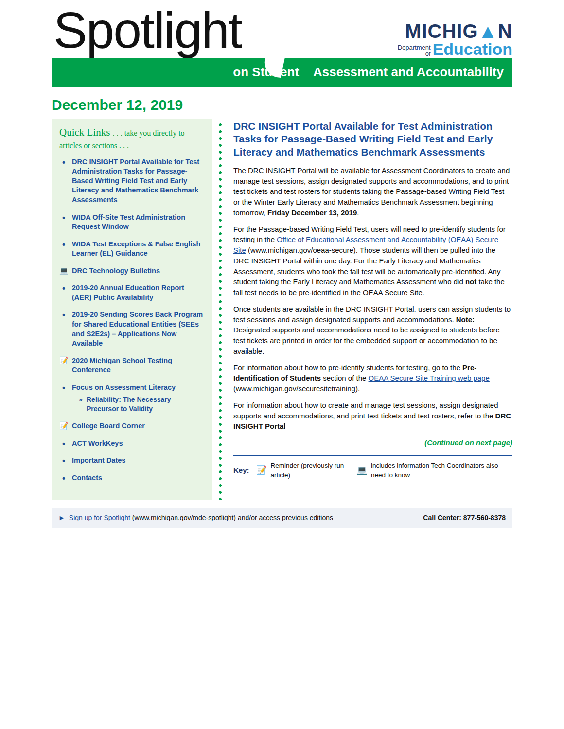Spotlight
MICHIG▲N
Department
of Education
on Student Assessment and Accountability
December 12, 2019
Quick Links . . . take you directly to articles or sections . . .
DRC INSIGHT Portal Available for Test Administration Tasks for Passage-Based Writing Field Test and Early Literacy and Mathematics Benchmark Assessments
WIDA Off-Site Test Administration Request Window
WIDA Test Exceptions & False English Learner (EL) Guidance
💻DRC Technology Bulletins
2019-20 Annual Education Report (AER) Public Availability
2019-20 Sending Scores Back Program for Shared Educational Entities (SEEs and S2E2s) – Applications Now Available
📝2020 Michigan School Testing Conference
Focus on Assessment Literacy
Reliability: The Necessary Precursor to Validity
📝College Board Corner
ACT WorkKeys
Important Dates
Contacts
DRC INSIGHT Portal Available for Test Administration Tasks for Passage-Based Writing Field Test and Early Literacy and Mathematics Benchmark Assessments
The DRC INSIGHT Portal will be available for Assessment Coordinators to create and manage test sessions, assign designated supports and accommodations, and to print test tickets and test rosters for students taking the Passage-based Writing Field Test or the Winter Early Literacy and Mathematics Benchmark Assessment beginning tomorrow, Friday December 13, 2019.
For the Passage-based Writing Field Test, users will need to pre-identify students for testing in the Office of Educational Assessment and Accountability (OEAA) Secure Site (www.michigan.gov/oeaa-secure). Those students will then be pulled into the DRC INSIGHT Portal within one day. For the Early Literacy and Mathematics Assessment, students who took the fall test will be automatically pre-identified. Any student taking the Early Literacy and Mathematics Assessment who did not take the fall test needs to be pre-identified in the OEAA Secure Site.
Once students are available in the DRC INSIGHT Portal, users can assign students to test sessions and assign designated supports and accommodations. Note: Designated supports and accommodations need to be assigned to students before test tickets are printed in order for the embedded support or accommodation to be available.
For information about how to pre-identify students for testing, go to the Pre-Identification of Students section of the OEAA Secure Site Training web page (www.michigan.gov/securesitetraining).
For information about how to create and manage test sessions, assign designated supports and accommodations, and print test tickets and test rosters, refer to the DRC INSIGHT Portal
(Continued on next page)
Key: 📝 Reminder (previously run article) 💻 includes information Tech Coordinators also need to know
► Sign up for Spotlight (www.michigan.gov/mde-spotlight) and/or access previous editions
Call Center: 877-560-8378